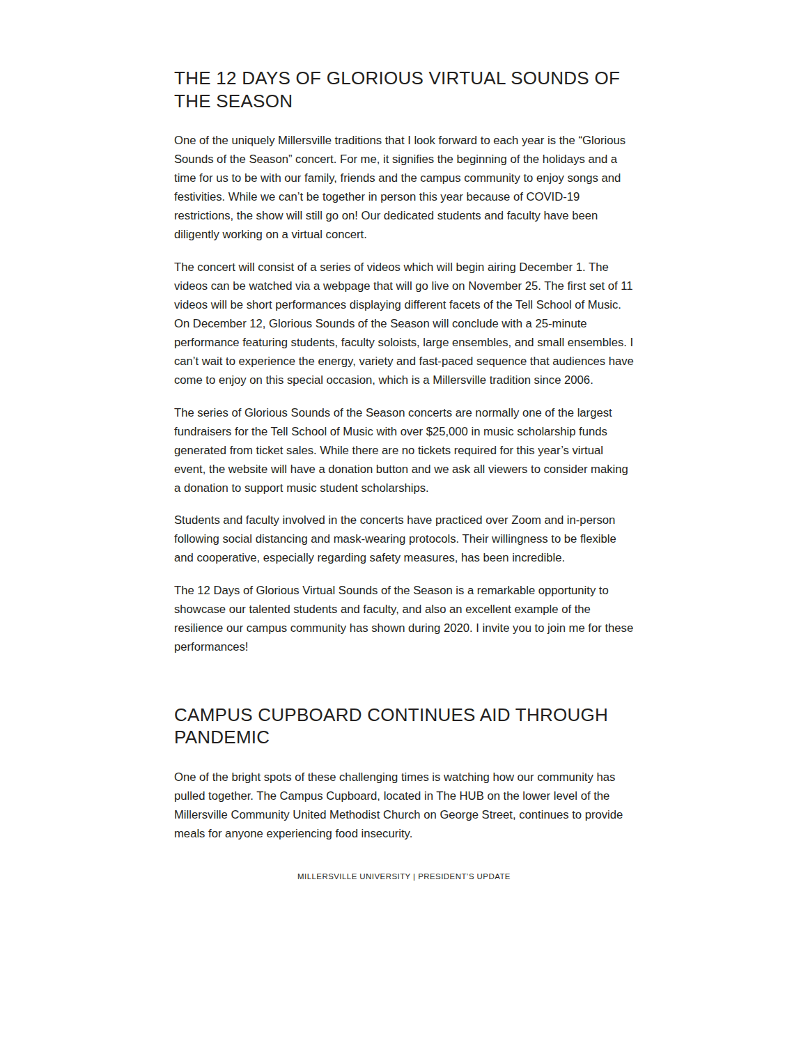The 12 Days of Glorious Virtual Sounds of the Season
One of the uniquely Millersville traditions that I look forward to each year is the “Glorious Sounds of the Season” concert. For me, it signifies the beginning of the holidays and a time for us to be with our family, friends and the campus community to enjoy songs and festivities. While we can’t be together in person this year because of COVID-19 restrictions, the show will still go on! Our dedicated students and faculty have been diligently working on a virtual concert.
The concert will consist of a series of videos which will begin airing December 1. The videos can be watched via a webpage that will go live on November 25. The first set of 11 videos will be short performances displaying different facets of the Tell School of Music. On December 12, Glorious Sounds of the Season will conclude with a 25-minute performance featuring students, faculty soloists, large ensembles, and small ensembles. I can’t wait to experience the energy, variety and fast-paced sequence that audiences have come to enjoy on this special occasion, which is a Millersville tradition since 2006.
The series of Glorious Sounds of the Season concerts are normally one of the largest fundraisers for the Tell School of Music with over $25,000 in music scholarship funds generated from ticket sales. While there are no tickets required for this year’s virtual event, the website will have a donation button and we ask all viewers to consider making a donation to support music student scholarships.
Students and faculty involved in the concerts have practiced over Zoom and in-person following social distancing and mask-wearing protocols. Their willingness to be flexible and cooperative, especially regarding safety measures, has been incredible.
The 12 Days of Glorious Virtual Sounds of the Season is a remarkable opportunity to showcase our talented students and faculty, and also an excellent example of the resilience our campus community has shown during 2020. I invite you to join me for these performances!
Campus Cupboard Continues Aid Through Pandemic
One of the bright spots of these challenging times is watching how our community has pulled together. The Campus Cupboard, located in The HUB on the lower level of the Millersville Community United Methodist Church on George Street, continues to provide meals for anyone experiencing food insecurity.
Millersville University | President’s Update